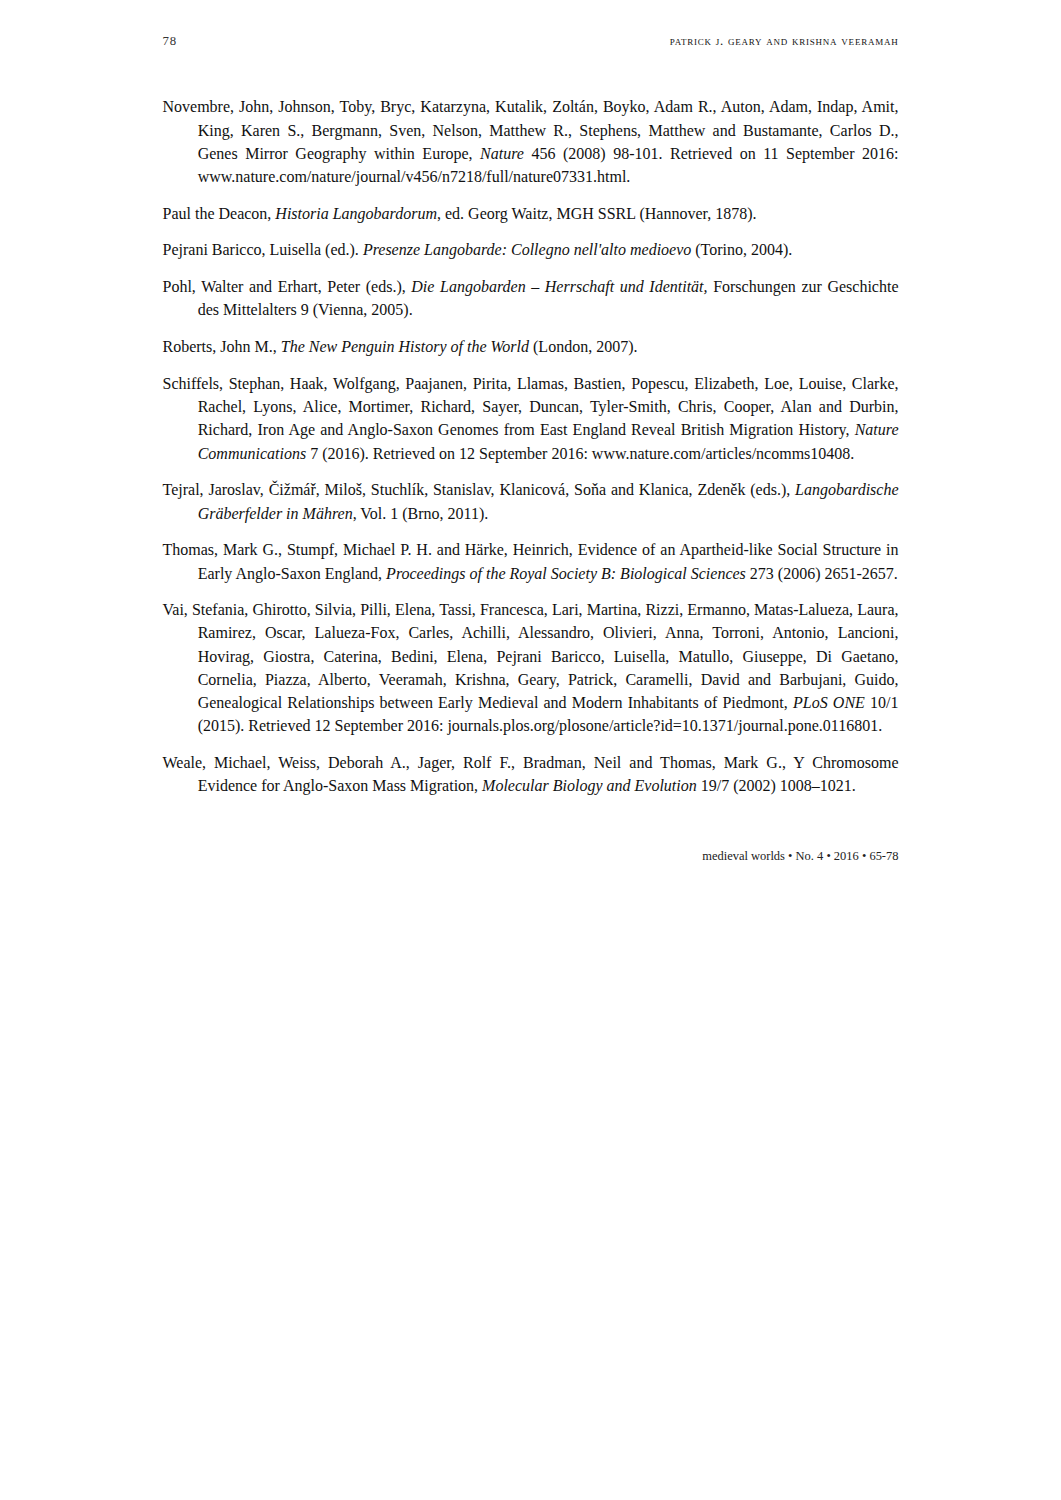78 Patrick J. Geary and Krishna Veeramah
Novembre, John, Johnson, Toby, Bryc, Katarzyna, Kutalik, Zoltán, Boyko, Adam R., Auton, Adam, Indap, Amit, King, Karen S., Bergmann, Sven, Nelson, Matthew R., Stephens, Matthew and Bustamante, Carlos D., Genes Mirror Geography within Europe, Nature 456 (2008) 98-101. Retrieved on 11 September 2016: www.nature.com/nature/journal/v456/n7218/full/nature07331.html.
Paul the Deacon, Historia Langobardorum, ed. Georg Waitz, MGH SSRL (Hannover, 1878).
Pejrani Baricco, Luisella (ed.). Presenze Langobarde: Collegno nell'alto medioevo (Torino, 2004).
Pohl, Walter and Erhart, Peter (eds.), Die Langobarden – Herrschaft und Identität, Forschungen zur Geschichte des Mittelalters 9 (Vienna, 2005).
Roberts, John M., The New Penguin History of the World (London, 2007).
Schiffels, Stephan, Haak, Wolfgang, Paajanen, Pirita, Llamas, Bastien, Popescu, Elizabeth, Loe, Louise, Clarke, Rachel, Lyons, Alice, Mortimer, Richard, Sayer, Duncan, Tyler-Smith, Chris, Cooper, Alan and Durbin, Richard, Iron Age and Anglo-Saxon Genomes from East England Reveal British Migration History, Nature Communications 7 (2016). Retrieved on 12 September 2016: www.nature.com/articles/ncomms10408.
Tejral, Jaroslav, Čižmář, Miloš, Stuchlík, Stanislav, Klanicová, Soňa and Klanica, Zdeněk (eds.), Langobardische Gräberfelder in Mähren, Vol. 1 (Brno, 2011).
Thomas, Mark G., Stumpf, Michael P. H. and Härke, Heinrich, Evidence of an Apartheid-like Social Structure in Early Anglo-Saxon England, Proceedings of the Royal Society B: Biological Sciences 273 (2006) 2651-2657.
Vai, Stefania, Ghirotto, Silvia, Pilli, Elena, Tassi, Francesca, Lari, Martina, Rizzi, Ermanno, Matas-Lalueza, Laura, Ramirez, Oscar, Lalueza-Fox, Carles, Achilli, Alessandro, Olivieri, Anna, Torroni, Antonio, Lancioni, Hovirag, Giostra, Caterina, Bedini, Elena, Pejrani Baricco, Luisella, Matullo, Giuseppe, Di Gaetano, Cornelia, Piazza, Alberto, Veeramah, Krishna, Geary, Patrick, Caramelli, David and Barbujani, Guido, Genealogical Relationships between Early Medieval and Modern Inhabitants of Piedmont, PLoS ONE 10/1 (2015). Retrieved 12 September 2016: journals.plos.org/plosone/article?id=10.1371/journal.pone.0116801.
Weale, Michael, Weiss, Deborah A., Jager, Rolf F., Bradman, Neil and Thomas, Mark G., Y Chromosome Evidence for Anglo-Saxon Mass Migration, Molecular Biology and Evolution 19/7 (2002) 1008–1021.
medieval worlds • No. 4 • 2016 • 65-78